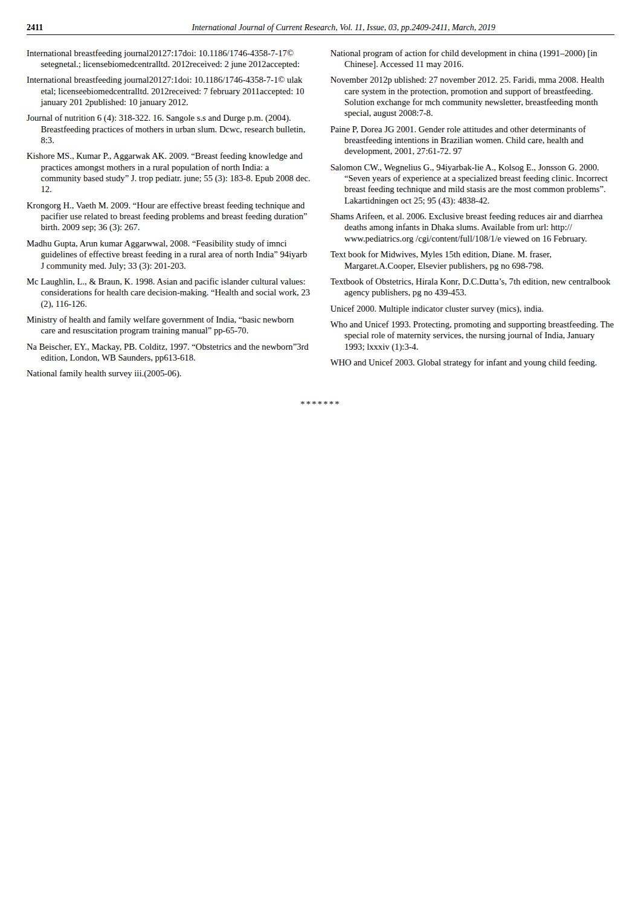2411 International Journal of Current Research, Vol. 11, Issue, 03, pp.2409-2411, March, 2019
International breastfeeding journal20127:17doi: 10.1186/1746-4358-7-17© setegnetal.; licensebiomedcentralltd. 2012received: 2 june 2012accepted:
International breastfeeding journal20127:1doi: 10.1186/1746-4358-7-1© ulak etal; licenseebiomedcentralltd. 2012received: 7 february 2011accepted: 10 january 201 2published: 10 january 2012.
Journal of nutrition 6 (4): 318-322. 16. Sangole s.s and Durge p.m. (2004). Breastfeeding practices of mothers in urban slum. Dcwc, research bulletin, 8:3.
Kishore MS., Kumar P., Aggarwak AK. 2009. “Breast feeding knowledge and practices amongst mothers in a rural population of north India: a community based study” J. trop pediatr. june; 55 (3): 183-8. Epub 2008 dec. 12.
Krongorg H., Vaeth M. 2009. “Hour are effective breast feeding technique and pacifier use related to breast feeding problems and breast feeding duration” birth. 2009 sep; 36 (3): 267.
Madhu Gupta, Arun kumar Aggarwwal, 2008. “Feasibility study of imnci guidelines of effective breast feeding in a rural area of north India” 94iyarb J community med. July; 33 (3): 201-203.
Mc Laughlin, L., & Braun, K. 1998. Asian and pacific islander cultural values: considerations for health care decision-making. “Health and social work, 23 (2), 116-126.
Ministry of health and family welfare government of India, “basic newborn care and resuscitation program training manual” pp-65-70.
Na Beischer, EY., Mackay, PB. Colditz, 1997. “Obstetrics and the newborn”3rd edition, London, WB Saunders, pp613-618.
National family health survey iii.(2005-06).
National program of action for child development in china (1991–2000) [in Chinese]. Accessed 11 may 2016.
November 2012p ublished: 27 november 2012. 25. Faridi, mma 2008. Health care system in the protection, promotion and support of breastfeeding. Solution exchange for mch community newsletter, breastfeeding month special, august 2008:7-8.
Paine P, Dorea JG 2001. Gender role attitudes and other determinants of breastfeeding intentions in Brazilian women. Child care, health and development, 2001, 27:61-72. 97
Salomon CW., Wegnelius G., 94iyarbak-lie A., Kolsog E., Jonsson G. 2000. “Seven years of experience at a specialized breast feeding clinic. Incorrect breast feeding technique and mild stasis are the most common problems”. Lakartidningen oct 25; 95 (43): 4838-42.
Shams Arifeen, et al. 2006. Exclusive breast feeding reduces air and diarrhea deaths among infants in Dhaka slums. Available from url: http:// www.pediatrics.org /cgi/content/full/108/1/e viewed on 16 February.
Text book for Midwives, Myles 15th edition, Diane. M. fraser, Margaret.A.Cooper, Elsevier publishers, pg no 698-798.
Textbook of Obstetrics, Hirala Konr, D.C.Dutta’s, 7th edition, new centralbook agency publishers, pg no 439-453.
Unicef 2000. Multiple indicator cluster survey (mics), india.
Who and Unicef 1993. Protecting, promoting and supporting breastfeeding. The special role of maternity services, the nursing journal of India, January 1993; lxxxiv (1):3-4.
WHO and Unicef 2003. Global strategy for infant and young child feeding.
*******